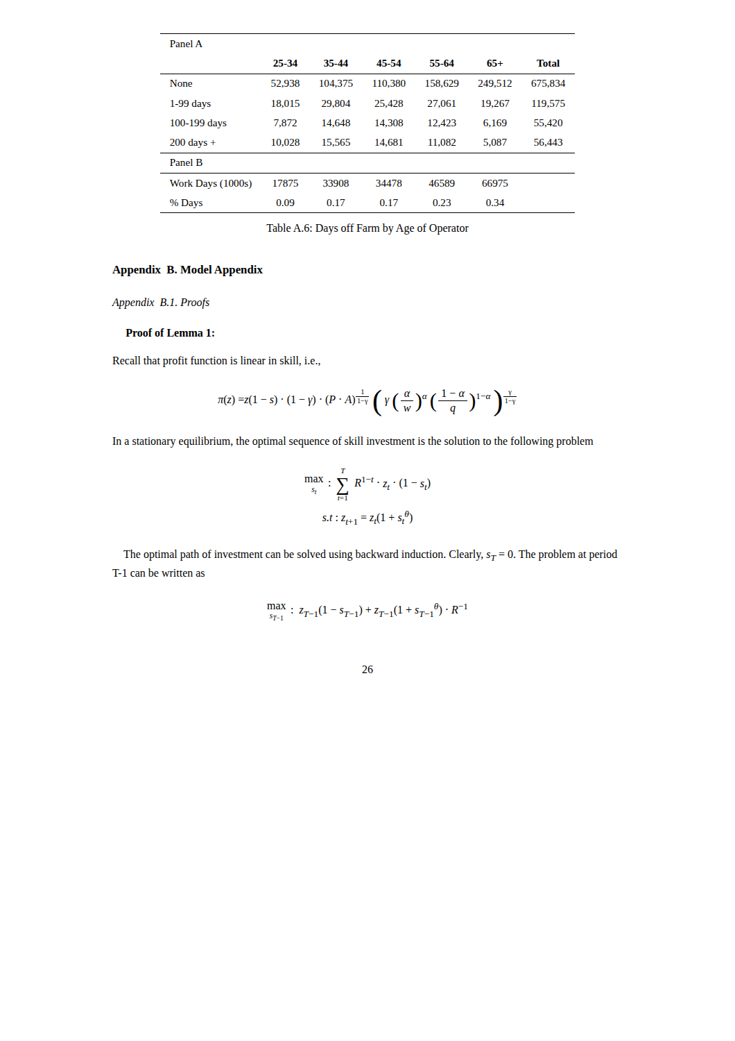| Panel A |
| | 25-34 | 35-44 | 45-54 | 55-64 | 65+ | Total |
| None | 52,938 | 104,375 | 110,380 | 158,629 | 249,512 | 675,834 |
| 1-99 days | 18,015 | 29,804 | 25,428 | 27,061 | 19,267 | 119,575 |
| 100-199 days | 7,872 | 14,648 | 14,308 | 12,423 | 6,169 | 55,420 |
| 200 days + | 10,028 | 15,565 | 14,681 | 11,082 | 5,087 | 56,443 |
| Panel B |
| Work Days (1000s) | 17875 | 33908 | 34478 | 46589 | 66975 | |
| % Days | 0.09 | 0.17 | 0.17 | 0.23 | 0.34 | |
Table A.6: Days off Farm by Age of Operator
Appendix B. Model Appendix
Appendix B.1. Proofs
Proof of Lemma 1:
Recall that profit function is linear in skill, i.e.,
π(z) =z(1 − s) · (1 − γ) · (P · A)11−γ ( γ (αw)α (1 − α q)1−α )γ 1−γ
In a stationary equilibrium, the optimal sequence of skill investment is the solution to the following problem
max st : T∑t=1 R1−t · zt · (1 − st)
s.t : zt+1 = zt(1 + stθ)
The optimal path of investment can be solved using backward induction. Clearly, sT = 0. The problem at period T-1 can be written as
max sT−1 : zT−1(1 − sT−1) + zT−1(1 + sT−1θ) · R−1
26